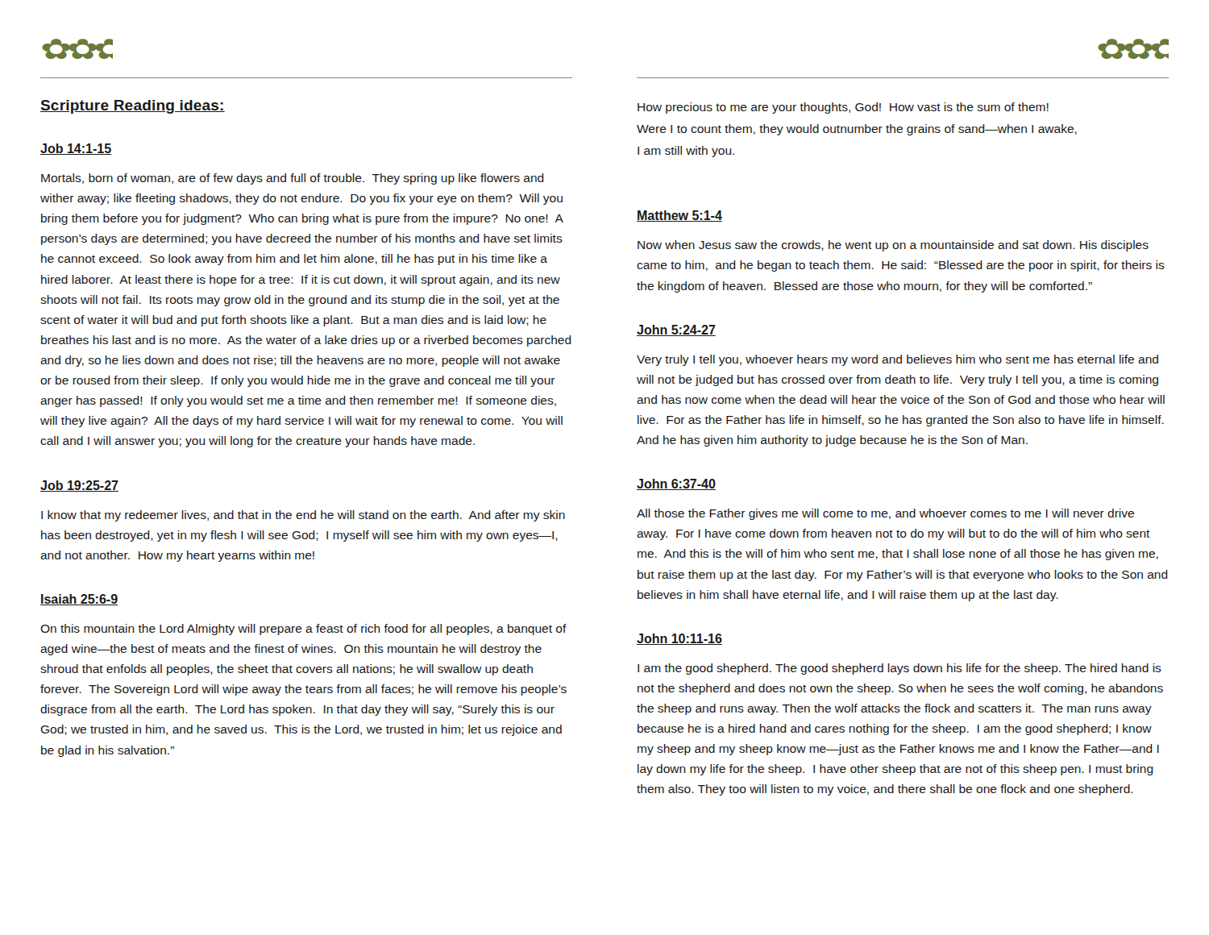✿✿✿
✿✿✿
Scripture Reading ideas:
Job 14:1-15
Mortals, born of woman, are of few days and full of trouble. They spring up like flowers and wither away; like fleeting shadows, they do not endure. Do you fix your eye on them? Will you bring them before you for judgment? Who can bring what is pure from the impure? No one! A person’s days are determined; you have decreed the number of his months and have set limits he cannot exceed. So look away from him and let him alone, till he has put in his time like a hired laborer. At least there is hope for a tree: If it is cut down, it will sprout again, and its new shoots will not fail. Its roots may grow old in the ground and its stump die in the soil, yet at the scent of water it will bud and put forth shoots like a plant. But a man dies and is laid low; he breathes his last and is no more. As the water of a lake dries up or a riverbed becomes parched and dry, so he lies down and does not rise; till the heavens are no more, people will not awake or be roused from their sleep. If only you would hide me in the grave and conceal me till your anger has passed! If only you would set me a time and then remember me! If someone dies, will they live again? All the days of my hard service I will wait for my renewal to come. You will call and I will answer you; you will long for the creature your hands have made.
Job 19:25-27
I know that my redeemer lives, and that in the end he will stand on the earth. And after my skin has been destroyed, yet in my flesh I will see God; I myself will see him with my own eyes—I, and not another. How my heart yearns within me!
Isaiah 25:6-9
On this mountain the Lord Almighty will prepare a feast of rich food for all peoples, a banquet of aged wine—the best of meats and the finest of wines. On this mountain he will destroy the shroud that enfolds all peoples, the sheet that covers all nations; he will swallow up death forever. The Sovereign Lord will wipe away the tears from all faces; he will remove his people’s disgrace from all the earth. The Lord has spoken. In that day they will say, “Surely this is our God; we trusted in him, and he saved us. This is the Lord, we trusted in him; let us rejoice and be glad in his salvation.”
How precious to me are your thoughts, God! How vast is the sum of them!
Were I to count them, they would outnumber the grains of sand—when I awake,
I am still with you.
Matthew 5:1-4
Now when Jesus saw the crowds, he went up on a mountainside and sat down. His disciples came to him, and he began to teach them. He said: “Blessed are the poor in spirit, for theirs is the kingdom of heaven. Blessed are those who mourn, for they will be comforted.”
John 5:24-27
Very truly I tell you, whoever hears my word and believes him who sent me has eternal life and will not be judged but has crossed over from death to life. Very truly I tell you, a time is coming and has now come when the dead will hear the voice of the Son of God and those who hear will live. For as the Father has life in himself, so he has granted the Son also to have life in himself. And he has given him authority to judge because he is the Son of Man.
John 6:37-40
All those the Father gives me will come to me, and whoever comes to me I will never drive away. For I have come down from heaven not to do my will but to do the will of him who sent me. And this is the will of him who sent me, that I shall lose none of all those he has given me, but raise them up at the last day. For my Father’s will is that everyone who looks to the Son and believes in him shall have eternal life, and I will raise them up at the last day.
John 10:11-16
I am the good shepherd. The good shepherd lays down his life for the sheep. The hired hand is not the shepherd and does not own the sheep. So when he sees the wolf coming, he abandons the sheep and runs away. Then the wolf attacks the flock and scatters it. The man runs away because he is a hired hand and cares nothing for the sheep. I am the good shepherd; I know my sheep and my sheep know me—just as the Father knows me and I know the Father—and I lay down my life for the sheep. I have other sheep that are not of this sheep pen. I must bring them also. They too will listen to my voice, and there shall be one flock and one shepherd.